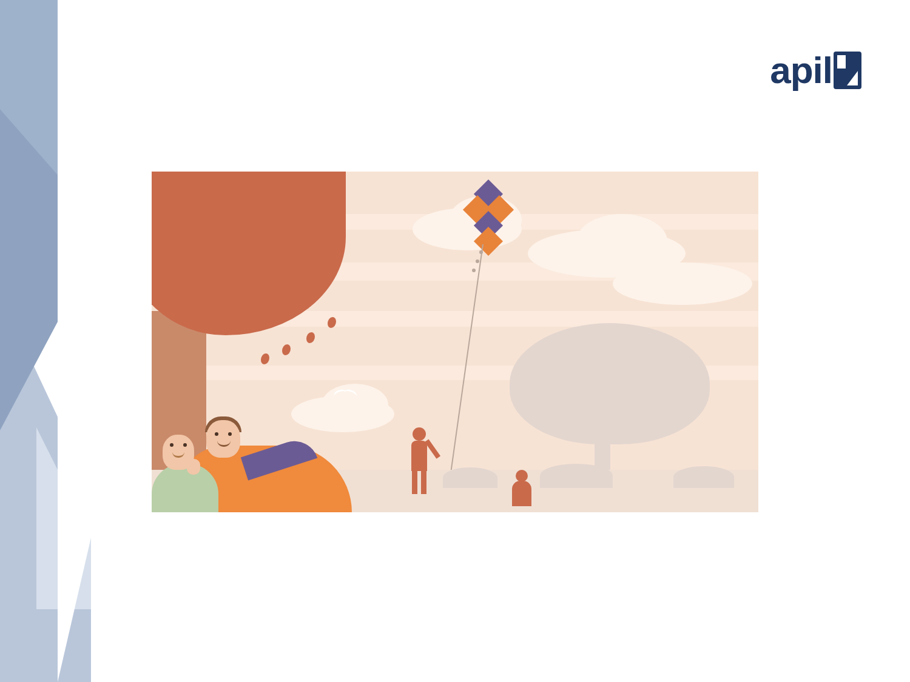apil